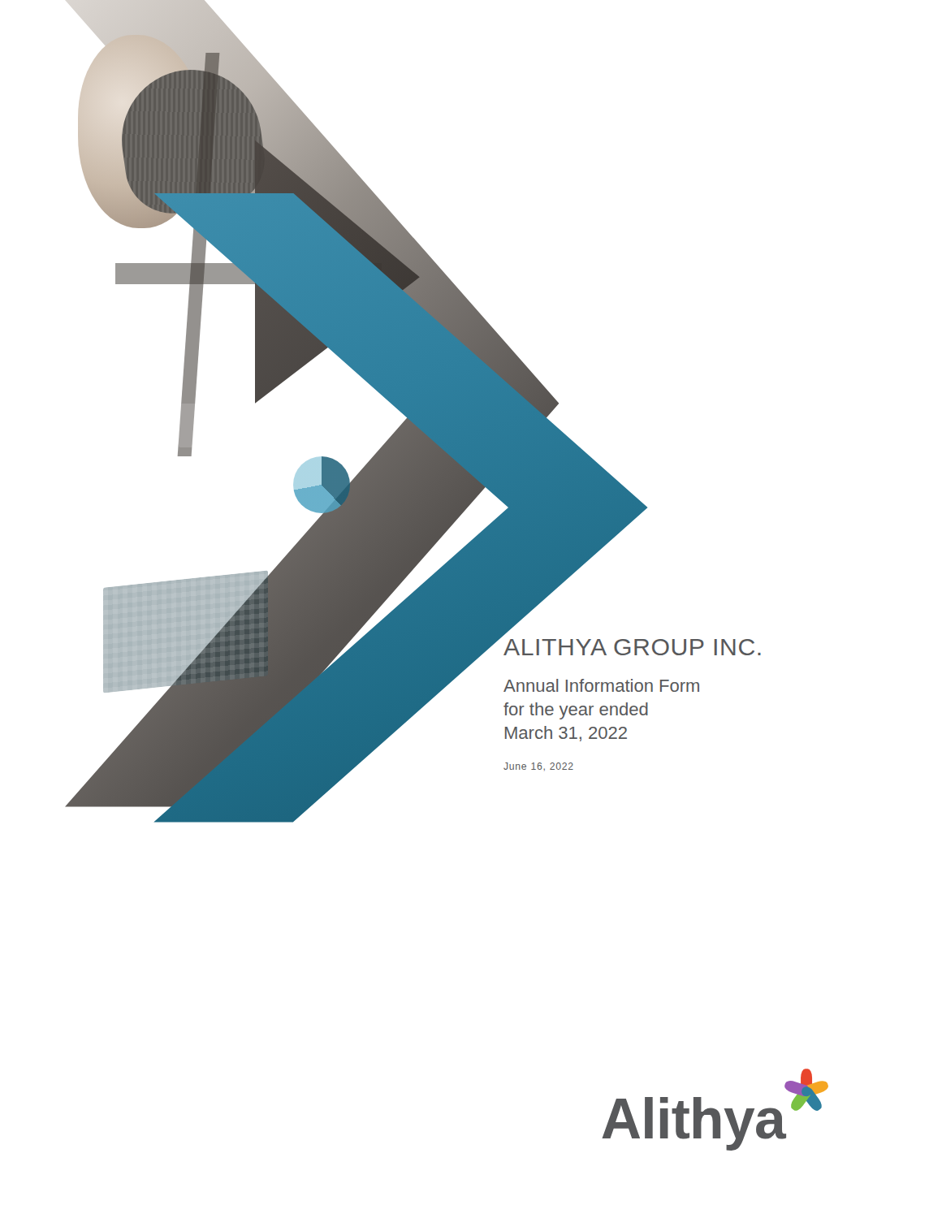ALITHYA GROUP INC.
Annual Information Form
for the year ended
March 31, 2022
June 16, 2022
Alithya